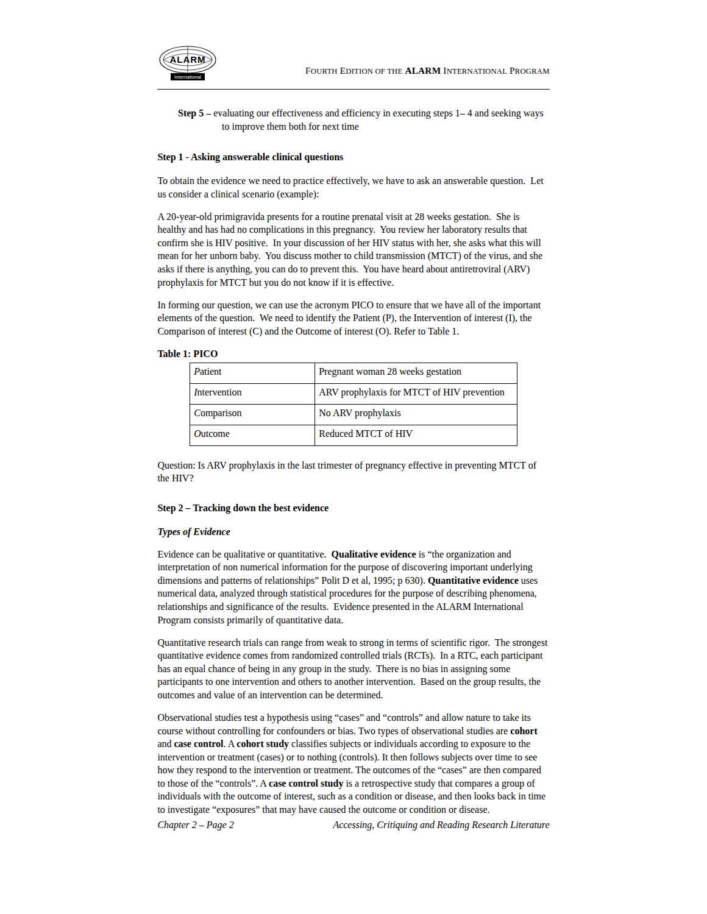ALARM International
FOURTH EDITION OF THE ALARM INTERNATIONAL PROGRAM
Step 5 – evaluating our effectiveness and efficiency in executing steps 1– 4 and seeking ways to improve them both for next time
Step 1 - Asking answerable clinical questions
To obtain the evidence we need to practice effectively, we have to ask an answerable question. Let us consider a clinical scenario (example):
A 20-year-old primigravida presents for a routine prenatal visit at 28 weeks gestation. She is healthy and has had no complications in this pregnancy. You review her laboratory results that confirm she is HIV positive. In your discussion of her HIV status with her, she asks what this will mean for her unborn baby. You discuss mother to child transmission (MTCT) of the virus, and she asks if there is anything, you can do to prevent this. You have heard about antiretroviral (ARV) prophylaxis for MTCT but you do not know if it is effective.
In forming our question, we can use the acronym PICO to ensure that we have all of the important elements of the question. We need to identify the Patient (P), the Intervention of interest (I), the Comparison of interest (C) and the Outcome of interest (O). Refer to Table 1.
Table 1: PICO
| P atient | Pregnant woman 28 weeks gestation |
| I ntervention | ARV prophylaxis for MTCT of HIV prevention |
| C omparison | No ARV prophylaxis |
| O utcome | Reduced MTCT of HIV |
Question: Is ARV prophylaxis in the last trimester of pregnancy effective in preventing MTCT of the HIV?
Step 2 – Tracking down the best evidence
Types of Evidence
Evidence can be qualitative or quantitative. Qualitative evidence is “the organization and interpretation of non numerical information for the purpose of discovering important underlying dimensions and patterns of relationships” Polit D et al, 1995; p 630). Quantitative evidence uses numerical data, analyzed through statistical procedures for the purpose of describing phenomena, relationships and significance of the results. Evidence presented in the ALARM International Program consists primarily of quantitative data.
Quantitative research trials can range from weak to strong in terms of scientific rigor. The strongest quantitative evidence comes from randomized controlled trials (RCTs). In a RTC, each participant has an equal chance of being in any group in the study. There is no bias in assigning some participants to one intervention and others to another intervention. Based on the group results, the outcomes and value of an intervention can be determined.
Observational studies test a hypothesis using “cases” and “controls” and allow nature to take its course without controlling for confounders or bias. Two types of observational studies are cohort and case control. A cohort study classifies subjects or individuals according to exposure to the intervention or treatment (cases) or to nothing (controls). It then follows subjects over time to see how they respond to the intervention or treatment. The outcomes of the “cases” are then compared to those of the “controls”. A case control study is a retrospective study that compares a group of individuals with the outcome of interest, such as a condition or disease, and then looks back in time to investigate “exposures” that may have caused the outcome or condition or disease.
Chapter 2 – Page 2
Accessing, Critiquing and Reading Research Literature